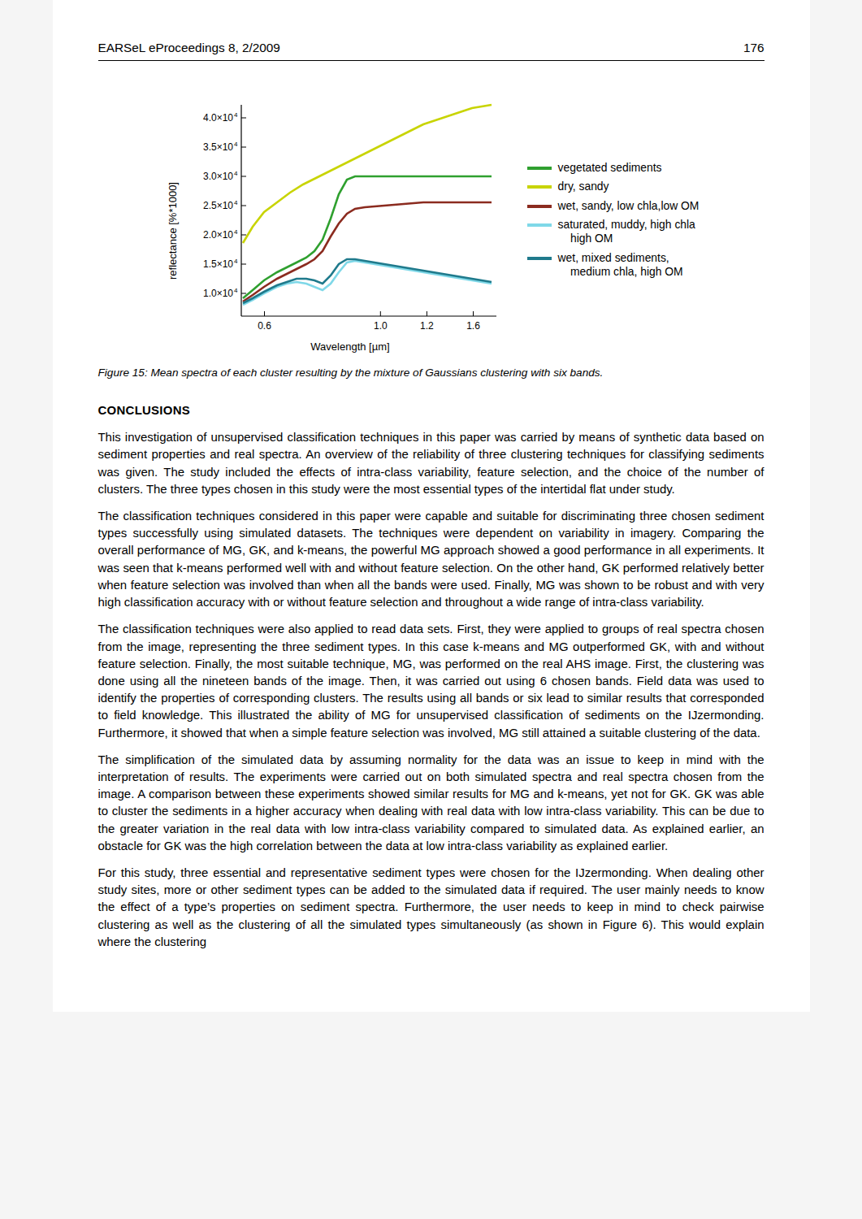EARSeL eProceedings 8, 2/2009
176
reflectance [%*1000] Wavelength [µm] 4.0×10 3.5×10 3.0×10 2.5×10 2.0×10 1.5×10 1.0×10 4 4 4 4 4 4 4 0.6 1.0 1.2 1.6
vegetated sediments
dry, sandy
wet, sandy, low chla,low OM
saturated, muddy, high chla high OM
wet, mixed sediments, medium chla, high OM
Figure 15: Mean spectra of each cluster resulting by the mixture of Gaussians clustering with six bands.
CONCLUSIONS
This investigation of unsupervised classification techniques in this paper was carried by means of synthetic data based on sediment properties and real spectra. An overview of the reliability of three clustering techniques for classifying sediments was given. The study included the effects of intra-class variability, feature selection, and the choice of the number of clusters. The three types chosen in this study were the most essential types of the intertidal flat under study.
The classification techniques considered in this paper were capable and suitable for discriminating three chosen sediment types successfully using simulated datasets. The techniques were dependent on variability in imagery. Comparing the overall performance of MG, GK, and k-means, the powerful MG approach showed a good performance in all experiments. It was seen that k-means performed well with and without feature selection. On the other hand, GK performed relatively better when feature selection was involved than when all the bands were used. Finally, MG was shown to be robust and with very high classification accuracy with or without feature selection and throughout a wide range of intra-class variability.
The classification techniques were also applied to read data sets. First, they were applied to groups of real spectra chosen from the image, representing the three sediment types. In this case k-means and MG outperformed GK, with and without feature selection. Finally, the most suitable technique, MG, was performed on the real AHS image. First, the clustering was done using all the nineteen bands of the image. Then, it was carried out using 6 chosen bands. Field data was used to identify the properties of corresponding clusters. The results using all bands or six lead to similar results that corresponded to field knowledge. This illustrated the ability of MG for unsupervised classification of sediments on the IJzermonding. Furthermore, it showed that when a simple feature selection was involved, MG still attained a suitable clustering of the data.
The simplification of the simulated data by assuming normality for the data was an issue to keep in mind with the interpretation of results. The experiments were carried out on both simulated spectra and real spectra chosen from the image. A comparison between these experiments showed similar results for MG and k-means, yet not for GK. GK was able to cluster the sediments in a higher accuracy when dealing with real data with low intra-class variability. This can be due to the greater variation in the real data with low intra-class variability compared to simulated data. As explained earlier, an obstacle for GK was the high correlation between the data at low intra-class variability as explained earlier.
For this study, three essential and representative sediment types were chosen for the IJzermonding. When dealing other study sites, more or other sediment types can be added to the simulated data if required. The user mainly needs to know the effect of a type’s properties on sediment spectra. Furthermore, the user needs to keep in mind to check pairwise clustering as well as the clustering of all the simulated types simultaneously (as shown in Figure 6). This would explain where the clustering